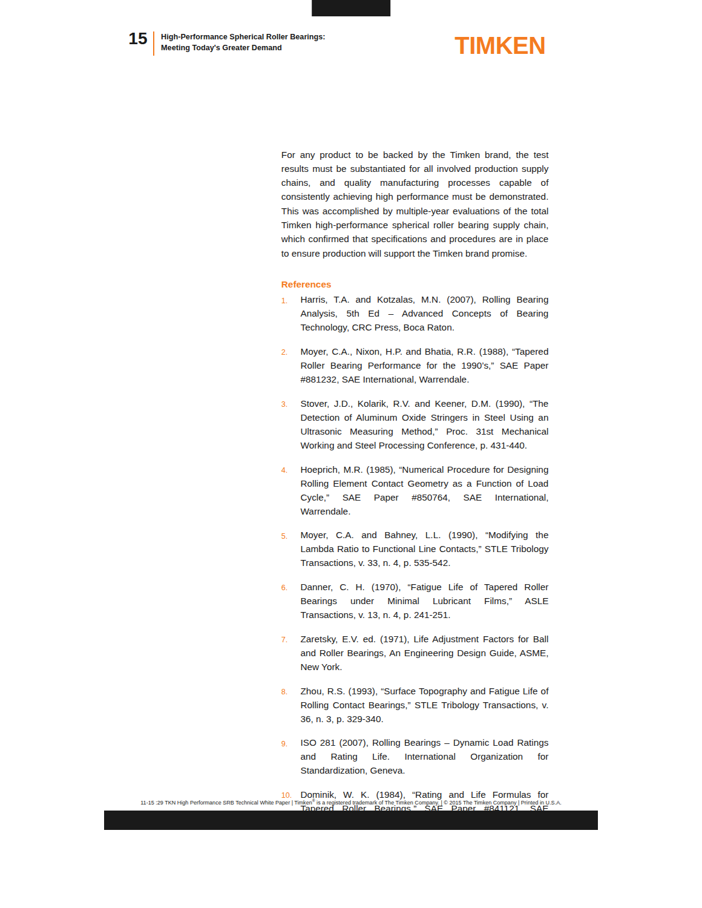15
High-Performance Spherical Roller Bearings:
Meeting Today's Greater Demand
TIMKEN
For any product to be backed by the Timken brand, the test results must be substantiated for all involved production supply chains, and quality manufacturing processes capable of consistently achieving high performance must be demonstrated. This was accomplished by multiple-year evaluations of the total Timken high-performance spherical roller bearing supply chain, which confirmed that specifications and procedures are in place to ensure production will support the Timken brand promise.
References
Harris, T.A. and Kotzalas, M.N. (2007), Rolling Bearing Analysis, 5th Ed – Advanced Concepts of Bearing Technology, CRC Press, Boca Raton.
Moyer, C.A., Nixon, H.P. and Bhatia, R.R. (1988), “Tapered Roller Bearing Performance for the 1990’s,” SAE Paper #881232, SAE International, Warrendale.
Stover, J.D., Kolarik, R.V. and Keener, D.M. (1990), “The Detection of Aluminum Oxide Stringers in Steel Using an Ultrasonic Measuring Method,” Proc. 31st Mechanical Working and Steel Processing Conference, p. 431-440.
Hoeprich, M.R. (1985), “Numerical Procedure for Designing Rolling Element Contact Geometry as a Function of Load Cycle,” SAE Paper #850764, SAE International, Warrendale.
Moyer, C.A. and Bahney, L.L. (1990), “Modifying the Lambda Ratio to Functional Line Contacts,” STLE Tribology Transactions, v. 33, n. 4, p. 535-542.
Danner, C. H. (1970), “Fatigue Life of Tapered Roller Bearings under Minimal Lubricant Films,” ASLE Transactions, v. 13, n. 4, p. 241-251.
Zaretsky, E.V. ed. (1971), Life Adjustment Factors for Ball and Roller Bearings, An Engineering Design Guide, ASME, New York.
Zhou, R.S. (1993), “Surface Topography and Fatigue Life of Rolling Contact Bearings,” STLE Tribology Transactions, v. 36, n. 3, p. 329-340.
ISO 281 (2007), Rolling Bearings – Dynamic Load Ratings and Rating Life. International Organization for Standardization, Geneva.
Dominik, W. K. (1984), “Rating and Life Formulas for Tapered Roller Bearings,” SAE Paper #841121, SAE International, Warrendale.
11-15 :29 TKN High Performance SRB Technical White Paper | Timken® is a registered trademark of The Timken Company. | © 2015 The Timken Company | Printed in U.S.A.